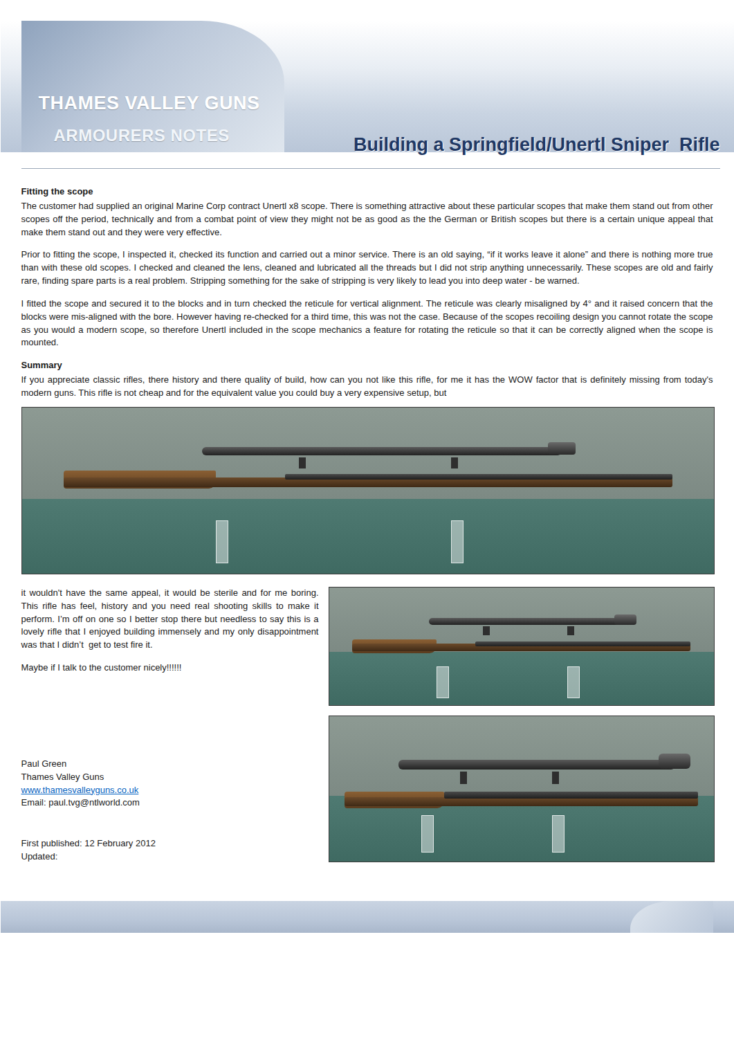THAMES VALLEY GUNS ARMOURERS NOTES
Building a Springfield/Unertl Sniper Rifle
Fitting the scope
The customer had supplied an original Marine Corp contract Unertl x8 scope. There is something attractive about these particular scopes that make them stand out from other scopes off the period, technically and from a combat point of view they might not be as good as the the German or British scopes but there is a certain unique appeal that make them stand out and they were very effective.
Prior to fitting the scope, I inspected it, checked its function and carried out a minor service. There is an old saying, “if it works leave it alone” and there is nothing more true than with these old scopes. I checked and cleaned the lens, cleaned and lubricated all the threads but I did not strip anything unnecessarily. These scopes are old and fairly rare, finding spare parts is a real problem. Stripping something for the sake of stripping is very likely to lead you into deep water - be warned.
I fitted the scope and secured it to the blocks and in turn checked the reticule for vertical alignment. The reticule was clearly misaligned by 4° and it raised concern that the blocks were mis-aligned with the bore. However having re-checked for a third time, this was not the case. Because of the scopes recoiling design you cannot rotate the scope as you would a modern scope, so therefore Unertl included in the scope mechanics a feature for rotating the reticule so that it can be correctly aligned when the scope is mounted.
Summary
If you appreciate classic rifles, there history and there quality of build, how can you not like this rifle, for me it has the WOW factor that is definitely missing from today's modern guns. This rifle is not cheap and for the equivalent value you could buy a very expensive setup, but
it wouldn't have the same appeal, it would be sterile and for me boring. This rifle has feel, history and you need real shooting skills to make it perform. I’m off on one so I better stop there but needless to say this is a lovely rifle that I enjoyed building immensely and my only disappointment was that I didn’t get to test fire it.
Maybe if I talk to the customer nicely!!!!!!
Paul Green
Thames Valley Guns
www.thamesvalleyguns.co.uk
Email: paul.tvg@ntlworld.com
First published: 12 February 2012
Updated: